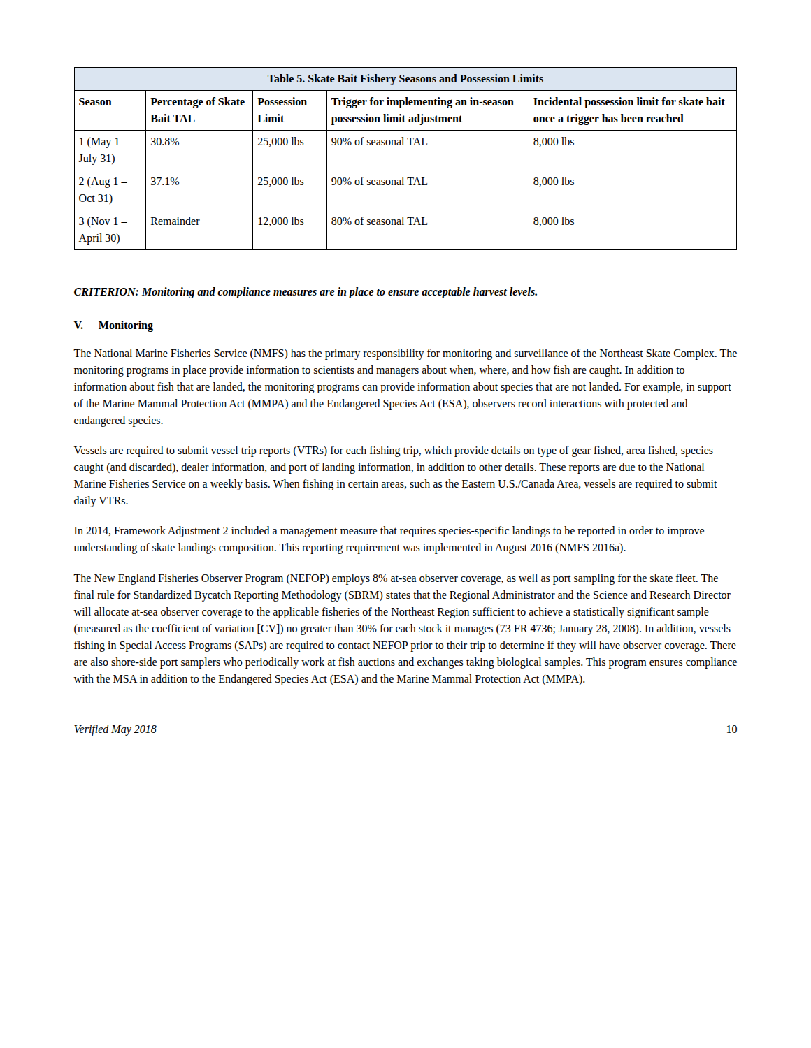Table 5. Skate Bait Fishery Seasons and Possession Limits
| Season | Percentage of Skate Bait TAL | Possession Limit | Trigger for implementing an in-season possession limit adjustment | Incidental possession limit for skate bait once a trigger has been reached |
| --- | --- | --- | --- | --- |
| 1 (May 1 – July 31) | 30.8% | 25,000 lbs | 90% of seasonal TAL | 8,000 lbs |
| 2 (Aug 1 – Oct 31) | 37.1% | 25,000 lbs | 90% of seasonal TAL | 8,000 lbs |
| 3 (Nov 1 – April 30) | Remainder | 12,000 lbs | 80% of seasonal TAL | 8,000 lbs |
CRITERION: Monitoring and compliance measures are in place to ensure acceptable harvest levels.
V. Monitoring
The National Marine Fisheries Service (NMFS) has the primary responsibility for monitoring and surveillance of the Northeast Skate Complex. The monitoring programs in place provide information to scientists and managers about when, where, and how fish are caught. In addition to information about fish that are landed, the monitoring programs can provide information about species that are not landed. For example, in support of the Marine Mammal Protection Act (MMPA) and the Endangered Species Act (ESA), observers record interactions with protected and endangered species.
Vessels are required to submit vessel trip reports (VTRs) for each fishing trip, which provide details on type of gear fished, area fished, species caught (and discarded), dealer information, and port of landing information, in addition to other details. These reports are due to the National Marine Fisheries Service on a weekly basis. When fishing in certain areas, such as the Eastern U.S./Canada Area, vessels are required to submit daily VTRs.
In 2014, Framework Adjustment 2 included a management measure that requires species-specific landings to be reported in order to improve understanding of skate landings composition. This reporting requirement was implemented in August 2016 (NMFS 2016a).
The New England Fisheries Observer Program (NEFOP) employs 8% at-sea observer coverage, as well as port sampling for the skate fleet. The final rule for Standardized Bycatch Reporting Methodology (SBRM) states that the Regional Administrator and the Science and Research Director will allocate at-sea observer coverage to the applicable fisheries of the Northeast Region sufficient to achieve a statistically significant sample (measured as the coefficient of variation [CV]) no greater than 30% for each stock it manages (73 FR 4736; January 28, 2008). In addition, vessels fishing in Special Access Programs (SAPs) are required to contact NEFOP prior to their trip to determine if they will have observer coverage. There are also shore-side port samplers who periodically work at fish auctions and exchanges taking biological samples. This program ensures compliance with the MSA in addition to the Endangered Species Act (ESA) and the Marine Mammal Protection Act (MMPA).
Verified May 2018 10